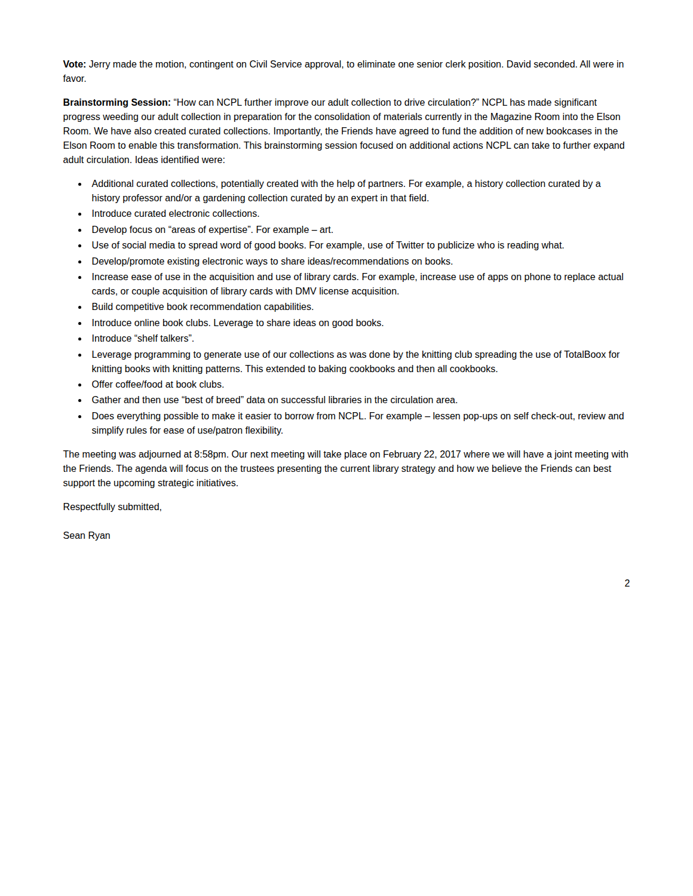Vote: Jerry made the motion, contingent on Civil Service approval, to eliminate one senior clerk position. David seconded. All were in favor.
Brainstorming Session: “How can NCPL further improve our adult collection to drive circulation?” NCPL has made significant progress weeding our adult collection in preparation for the consolidation of materials currently in the Magazine Room into the Elson Room. We have also created curated collections. Importantly, the Friends have agreed to fund the addition of new bookcases in the Elson Room to enable this transformation. This brainstorming session focused on additional actions NCPL can take to further expand adult circulation. Ideas identified were:
Additional curated collections, potentially created with the help of partners. For example, a history collection curated by a history professor and/or a gardening collection curated by an expert in that field.
Introduce curated electronic collections.
Develop focus on “areas of expertise”. For example – art.
Use of social media to spread word of good books. For example, use of Twitter to publicize who is reading what.
Develop/promote existing electronic ways to share ideas/recommendations on books.
Increase ease of use in the acquisition and use of library cards. For example, increase use of apps on phone to replace actual cards, or couple acquisition of library cards with DMV license acquisition.
Build competitive book recommendation capabilities.
Introduce online book clubs. Leverage to share ideas on good books.
Introduce “shelf talkers”.
Leverage programming to generate use of our collections as was done by the knitting club spreading the use of TotalBoox for knitting books with knitting patterns. This extended to baking cookbooks and then all cookbooks.
Offer coffee/food at book clubs.
Gather and then use “best of breed” data on successful libraries in the circulation area.
Does everything possible to make it easier to borrow from NCPL. For example – lessen pop-ups on self check-out, review and simplify rules for ease of use/patron flexibility.
The meeting was adjourned at 8:58pm. Our next meeting will take place on February 22, 2017 where we will have a joint meeting with the Friends. The agenda will focus on the trustees presenting the current library strategy and how we believe the Friends can best support the upcoming strategic initiatives.
Respectfully submitted,
Sean Ryan
2